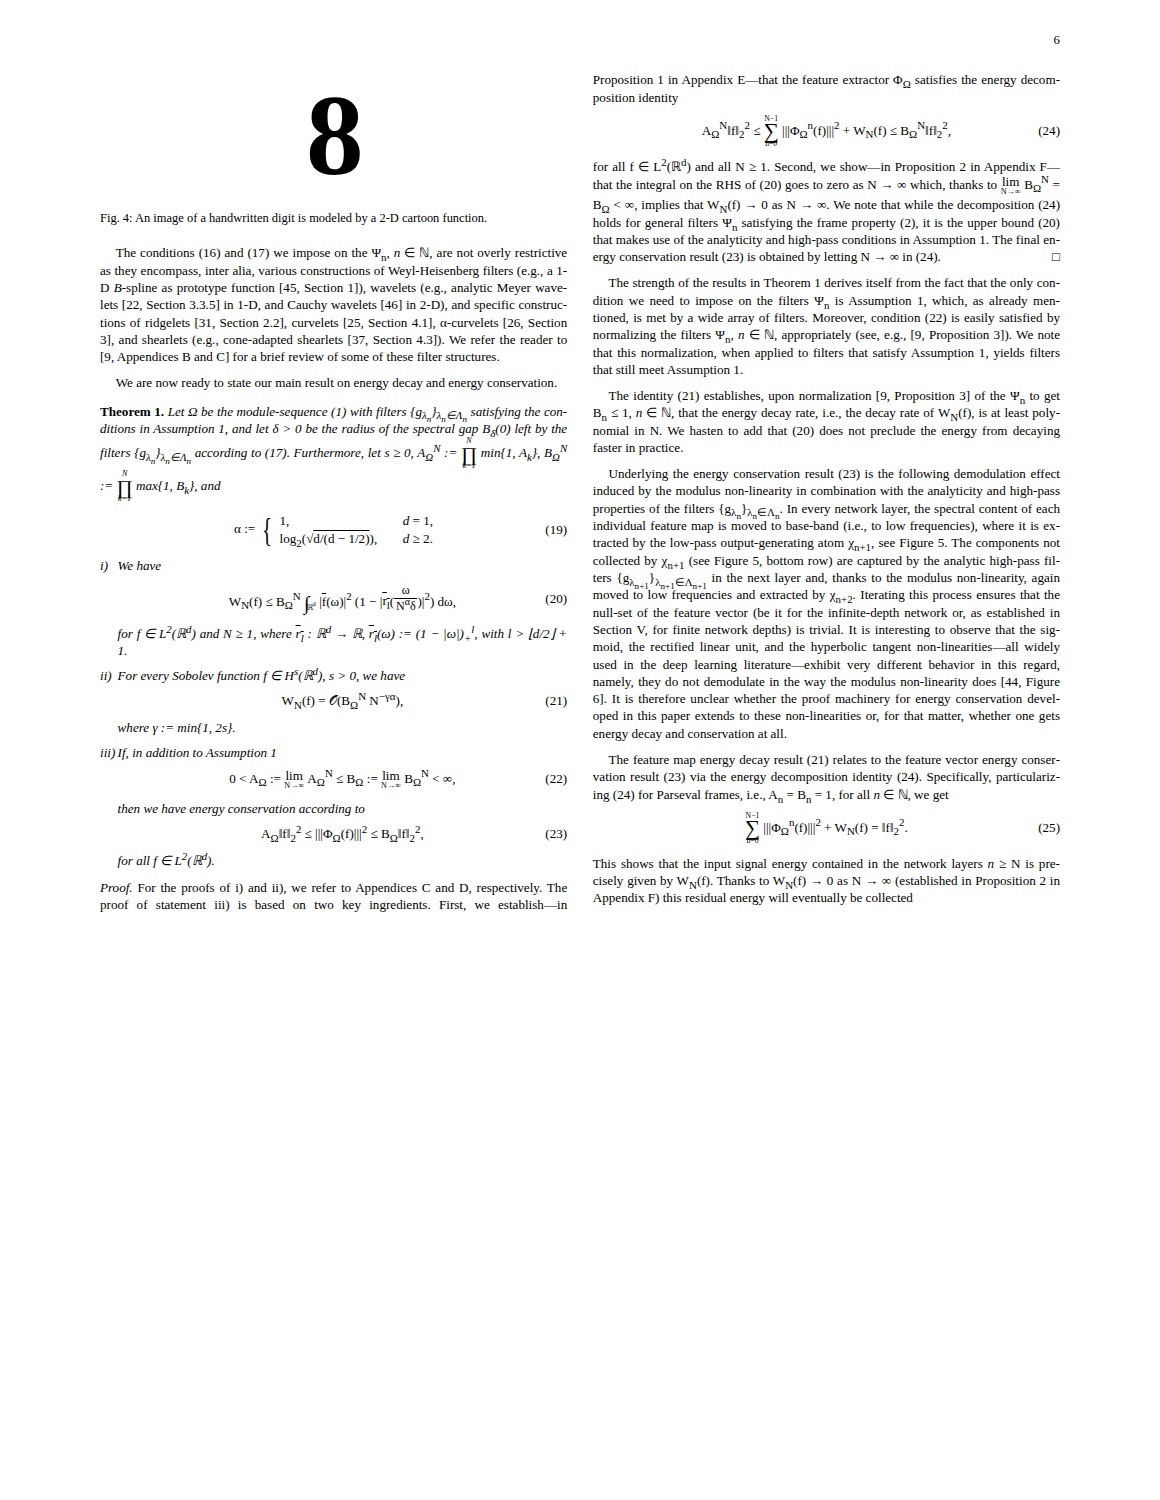6
8
Fig. 4: An image of a handwritten digit is modeled by a 2-D cartoon function.
The conditions (16) and (17) we impose on the Ψn, n ∈ ℕ, are not overly restrictive as they encompass, inter alia, various constructions of Weyl-Heisenberg filters (e.g., a 1-D B-spline as prototype function [45, Section 1]), wavelets (e.g., analytic Meyer wavelets [22, Section 3.3.5] in 1-D, and Cauchy wavelets [46] in 2-D), and specific constructions of ridgelets [31, Section 2.2], curvelets [25, Section 4.1], α-curvelets [26, Section 3], and shearlets (e.g., cone-adapted shearlets [37, Section 4.3]). We refer the reader to [9, Appendices B and C] for a brief review of some of these filter structures.
We are now ready to state our main result on energy decay and energy conservation.
Theorem 1. Let Ω be the module-sequence (1) with filters {gλn}λn∈Λn satisfying the conditions in Assumption 1, and let δ > 0 be the radius of the spectral gap Bδ(0) left by the filters {gλn}λn∈Λn according to (17). Furthermore, let s ≥ 0, AΩN := N∏k=1 min{1, Ak}, BΩN := N∏k=1 max{1, Bk}, and
α := { 1, d = 1, log2(√d/(d − 1/2)), d ≥ 2. (19)
We have
WN(f) ≤ BΩN ∫ℝd |f(ω)|2 (1 − |rl(ωNαδ)|2) dω, (20)
for f ∈ L2(ℝd) and N ≥ 1, where rl : ℝd → ℝ, rl(ω) := (1 − |ω|)+l, with l > ⌊d/2⌋ + 1.
For every Sobolev function f ∈ Hs(ℝd), s > 0, we have
WN(f) = 𝒪(BΩN N−γα), (21)
where γ := min{1, 2s}.
If, in addition to Assumption 1
0 < AΩ := limN→∞ AΩN ≤ BΩ := limN→∞ BΩN < ∞, (22)
then we have energy conservation according to
AΩ‖f‖22 ≤ |||ΦΩ(f)|||2 ≤ BΩ‖f‖22, (23)
for all f ∈ L2(ℝd).
Proof. For the proofs of i) and ii), we refer to Appendices C and D, respectively. The proof of statement iii) is based on two key ingredients. First, we establish—in Proposition 1 in Appendix E—that the feature extractor ΦΩ satisfies the energy decomposition identity
AΩN‖f‖22 ≤ N−1∑n=0 |||ΦΩn(f)|||2 + WN(f) ≤ BΩN‖f‖22, (24)
for all f ∈ L2(ℝd) and all N ≥ 1. Second, we show—in Proposition 2 in Appendix F—that the integral on the RHS of (20) goes to zero as N → ∞ which, thanks to limN→∞ BΩN = BΩ < ∞, implies that WN(f) → 0 as N → ∞. We note that while the decomposition (24) holds for general filters Ψn satisfying the frame property (2), it is the upper bound (20) that makes use of the analyticity and high-pass conditions in Assumption 1. The final energy conservation result (23) is obtained by letting N → ∞ in (24). □
The strength of the results in Theorem 1 derives itself from the fact that the only condition we need to impose on the filters Ψn is Assumption 1, which, as already mentioned, is met by a wide array of filters. Moreover, condition (22) is easily satisfied by normalizing the filters Ψn, n ∈ ℕ, appropriately (see, e.g., [9, Proposition 3]). We note that this normalization, when applied to filters that satisfy Assumption 1, yields filters that still meet Assumption 1.
The identity (21) establishes, upon normalization [9, Proposition 3] of the Ψn to get Bn ≤ 1, n ∈ ℕ, that the energy decay rate, i.e., the decay rate of WN(f), is at least polynomial in N. We hasten to add that (20) does not preclude the energy from decaying faster in practice.
Underlying the energy conservation result (23) is the following demodulation effect induced by the modulus non-linearity in combination with the analyticity and high-pass properties of the filters {gλn}λn∈Λn. In every network layer, the spectral content of each individual feature map is moved to base-band (i.e., to low frequencies), where it is extracted by the low-pass output-generating atom χn+1, see Figure 5. The components not collected by χn+1 (see Figure 5, bottom row) are captured by the analytic high-pass filters {gλn+1}λn+1∈Λn+1 in the next layer and, thanks to the modulus non-linearity, again moved to low frequencies and extracted by χn+2. Iterating this process ensures that the null-set of the feature vector (be it for the infinite-depth network or, as established in Section V, for finite network depths) is trivial. It is interesting to observe that the sigmoid, the rectified linear unit, and the hyperbolic tangent non-linearities—all widely used in the deep learning literature—exhibit very different behavior in this regard, namely, they do not demodulate in the way the modulus non-linearity does [44, Figure 6]. It is therefore unclear whether the proof machinery for energy conservation developed in this paper extends to these non-linearities or, for that matter, whether one gets energy decay and conservation at all.
The feature map energy decay result (21) relates to the feature vector energy conservation result (23) via the energy decomposition identity (24). Specifically, particularizing (24) for Parseval frames, i.e., An = Bn = 1, for all n ∈ ℕ, we get
N−1∑n=0 |||ΦΩn(f)|||2 + WN(f) = ‖f‖22. (25)
This shows that the input signal energy contained in the network layers n ≥ N is precisely given by WN(f). Thanks to WN(f) → 0 as N → ∞ (established in Proposition 2 in Appendix F) this residual energy will eventually be collected